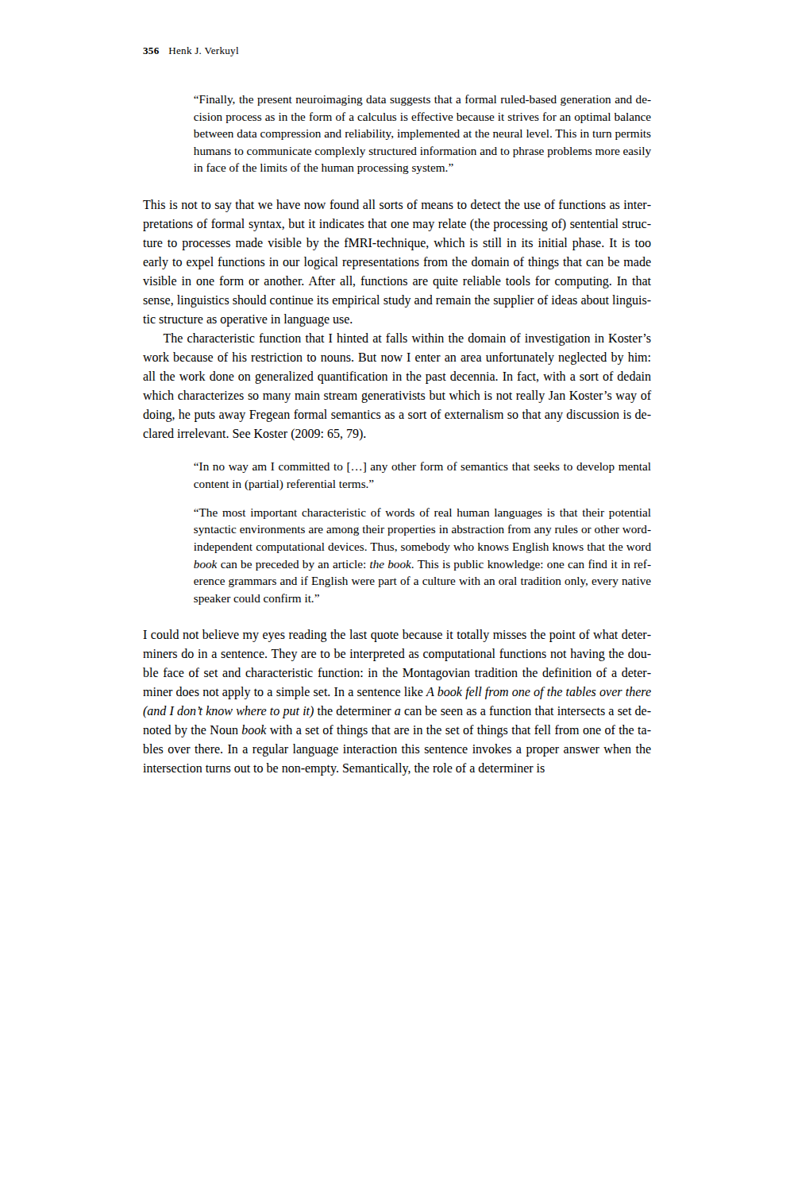356 Henk J. Verkuyl
“Finally, the present neuroimaging data suggests that a formal ruled-based generation and decision process as in the form of a calculus is effective because it strives for an optimal balance between data compression and reliability, implemented at the neural level. This in turn permits humans to communicate complexly structured information and to phrase problems more easily in face of the limits of the human processing system.”
This is not to say that we have now found all sorts of means to detect the use of functions as interpretations of formal syntax, but it indicates that one may relate (the processing of) sentential structure to processes made visible by the fMRI-technique, which is still in its initial phase. It is too early to expel functions in our logical representations from the domain of things that can be made visible in one form or another. After all, functions are quite reliable tools for computing. In that sense, linguistics should continue its empirical study and remain the supplier of ideas about linguistic structure as operative in language use.
The characteristic function that I hinted at falls within the domain of investigation in Koster’s work because of his restriction to nouns. But now I enter an area unfortunately neglected by him: all the work done on generalized quantification in the past decennia. In fact, with a sort of dedain which characterizes so many main stream generativists but which is not really Jan Koster’s way of doing, he puts away Fregean formal semantics as a sort of externalism so that any discussion is declared irrelevant. See Koster (2009: 65, 79).
“In no way am I committed to […] any other form of semantics that seeks to develop mental content in (partial) referential terms.”
“The most important characteristic of words of real human languages is that their potential syntactic environments are among their properties in abstraction from any rules or other word-independent computational devices. Thus, somebody who knows English knows that the word book can be preceded by an article: the book. This is public knowledge: one can find it in reference grammars and if English were part of a culture with an oral tradition only, every native speaker could confirm it.”
I could not believe my eyes reading the last quote because it totally misses the point of what determiners do in a sentence. They are to be interpreted as computational functions not having the double face of set and characteristic function: in the Montagovian tradition the definition of a determiner does not apply to a simple set. In a sentence like A book fell from one of the tables over there (and I don’t know where to put it) the determiner a can be seen as a function that intersects a set denoted by the Noun book with a set of things that are in the set of things that fell from one of the tables over there. In a regular language interaction this sentence invokes a proper answer when the intersection turns out to be non-empty. Semantically, the role of a determiner is